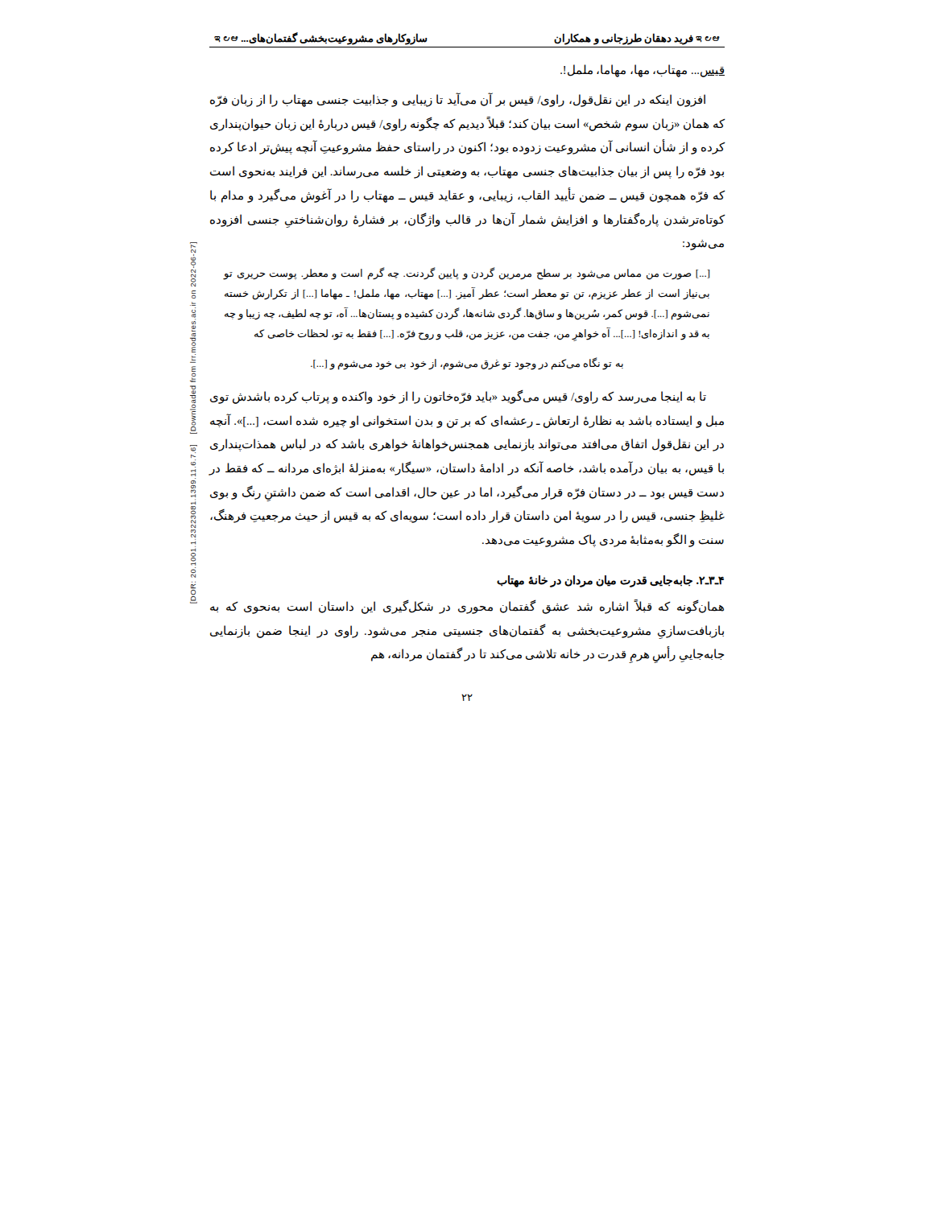[DOR: 20.1001.1.23223081.1399.11.6.7.6] [Downloaded from lrr.modares.ac.ir on 2022-06-27]
ఇ౿ఆ فرید دهقان طرزجانی و همکاران
سازوکارهای مشروعیت‌بخشی گفتمان‌های... ఇ౿ఆ
قیس... مهتاب، مها، مهاما، ململ!.
افزون اینکه در این نقل‌قول، راوی/ قیس بر آن می‌آید تا زیبایی و جذابیت جنسی مهتاب را از زبان فرّه که همان «زبان سوم شخص» است بیان کند؛ قبلاً دیدیم که چگونه راوی/ قیس دربارهٔ این زبان حیوان‌پنداری کرده و از شأن انسانی آن مشروعیت زدوده بود؛ اکنون در راستای حفظ مشروعیتِ آنچه پیش‌تر ادعا کرده بود فرّه را پس از بیان جذابیت‌های جنسی مهتاب، به وضعیتی از خلسه می‌رساند. این فرایند به‌نحوی است که فرّه همچون قیس ــ ضمن تأیید القاب، زیبایی، و عقاید قیس ــ مهتاب را در آغوش می‌گیرد و مدام با کوتاه‌ترشدن پاره‌گفتارها و افزایش شمار آن‌ها در قالب واژگان، بر فشارهٔ روان‌شناختیِ جنسی افزوده می‌شود:
[...] صورت من مماس می‌شود بر سطح مرمرین گردن و پایین گردنت. چه گرم است و معطر. پوست حریری تو بی‌نیاز است از عطر عزیزم، تن تو معطر است؛ عطر آمیز. [...] مهتاب، مها، ململ! ـ مهاما [...] از تکرارش خسته نمی‌شوم [...]. قوس کمر، سُرین‌ها و ساق‌ها. گردی شانه‌ها، گردن کشیده و پستان‌ها... آه، تو چه لطیف، چه زیبا و چه به قد و اندازه‌ای! [...]... آه خواهرِ من، جفت من، عزیز من، قلب و روح فرّه. [...] فقط به تو، لحظات خاصی که
به تو نگاه می‌کنم در وجود تو غرق می‌شوم، از خود بی خود می‌شوم و [...].
تا به اینجا می‌رسد که راوی/ قیس می‌گوید «باید فرّه‌خاتون را از خود واکنده و پرتاب کرده باشدش توی مبل و ایستاده باشد به نظارهٔ ارتعاش ـ رعشه‌ای که بر تن و بدن استخوانی او چیره شده است، [...]». آنچه در این نقل‌قول اتفاق می‌افتد می‌تواند بازنمایی همجنس‌خواهانهٔ خواهری باشد که در لباس همذات‌پنداری با قیس، به بیان درآمده باشد، خاصه آنکه در ادامهٔ داستان، «سیگار» به‌منزلهٔ ابژه‌ای مردانه ــ که فقط در دست قیس بود ــ در دستان فرّه قرار می‌گیرد، اما در عین حال، اقدامی است که ضمن داشتنِ رنگ و بوی غلیظِ جنسی، قیس را در سویهٔ امن داستان قرار داده است؛ سویه‌ای که به قیس از حیث مرجعیتِ فرهنگ، سنت و الگو به‌مثابهٔ مردی پاک مشروعیت می‌دهد.
۴ـ۳ـ۲. جابه‌جایی قدرت میان مردان در خانهٔ مهتاب
همان‌گونه که قبلاً اشاره شد عشق گفتمان محوری در شکل‌گیری این داستان است به‌نحوی که به بازبافت‌سازیِ مشروعیت‌بخشی به گفتمان‌های جنسیتی منجر می‌شود. راوی در اینجا ضمن بازنمایی جابه‌جاییِ رأسِ هرمِ قدرت در خانه تلاشی می‌کند تا در گفتمان مردانه، هم
۲۲